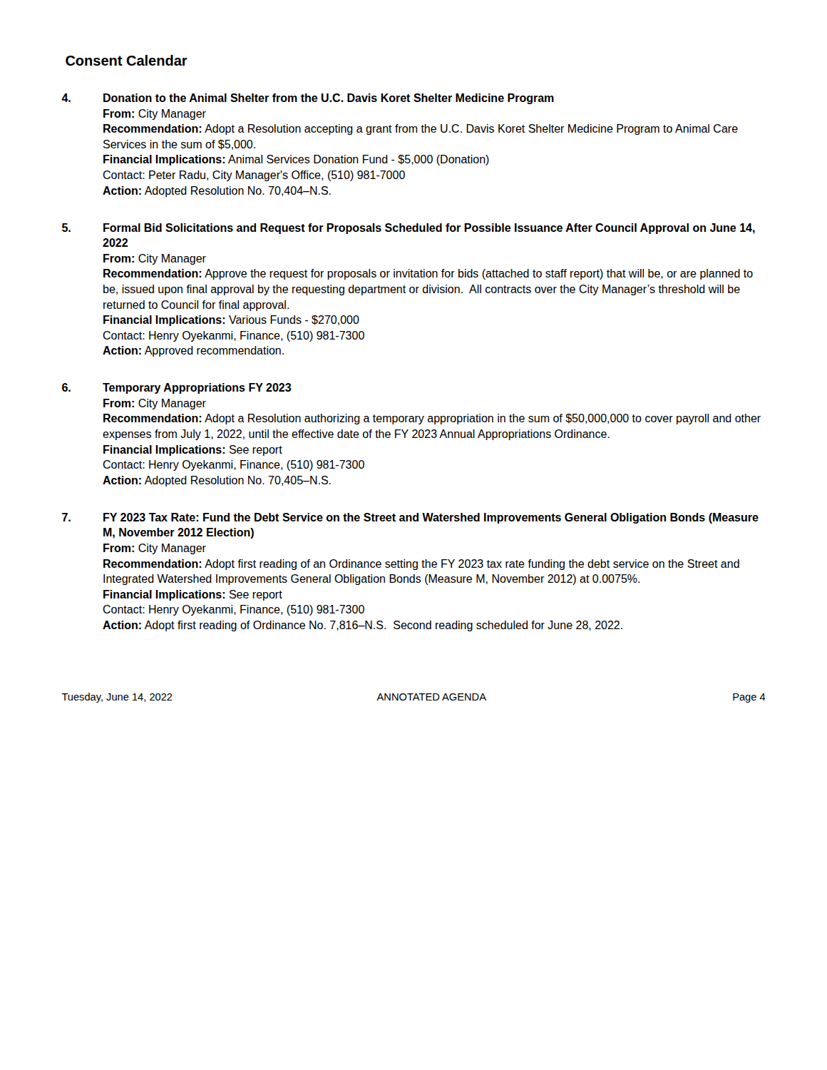Consent Calendar
4.
Donation to the Animal Shelter from the U.C. Davis Koret Shelter Medicine Program
From: City Manager
Recommendation: Adopt a Resolution accepting a grant from the U.C. Davis Koret Shelter Medicine Program to Animal Care Services in the sum of $5,000.
Financial Implications: Animal Services Donation Fund - $5,000 (Donation)
Contact: Peter Radu, City Manager's Office, (510) 981-7000
Action: Adopted Resolution No. 70,404–N.S.
5.
Formal Bid Solicitations and Request for Proposals Scheduled for Possible Issuance After Council Approval on June 14, 2022
From: City Manager
Recommendation: Approve the request for proposals or invitation for bids (attached to staff report) that will be, or are planned to be, issued upon final approval by the requesting department or division. All contracts over the City Manager’s threshold will be returned to Council for final approval.
Financial Implications: Various Funds - $270,000
Contact: Henry Oyekanmi, Finance, (510) 981-7300
Action: Approved recommendation.
6.
Temporary Appropriations FY 2023
From: City Manager
Recommendation: Adopt a Resolution authorizing a temporary appropriation in the sum of $50,000,000 to cover payroll and other expenses from July 1, 2022, until the effective date of the FY 2023 Annual Appropriations Ordinance.
Financial Implications: See report
Contact: Henry Oyekanmi, Finance, (510) 981-7300
Action: Adopted Resolution No. 70,405–N.S.
7.
FY 2023 Tax Rate: Fund the Debt Service on the Street and Watershed Improvements General Obligation Bonds (Measure M, November 2012 Election)
From: City Manager
Recommendation: Adopt first reading of an Ordinance setting the FY 2023 tax rate funding the debt service on the Street and Integrated Watershed Improvements General Obligation Bonds (Measure M, November 2012) at 0.0075%.
Financial Implications: See report
Contact: Henry Oyekanmi, Finance, (510) 981-7300
Action: Adopt first reading of Ordinance No. 7,816–N.S. Second reading scheduled for June 28, 2022.
Tuesday, June 14, 2022
ANNOTATED AGENDA
Page 4